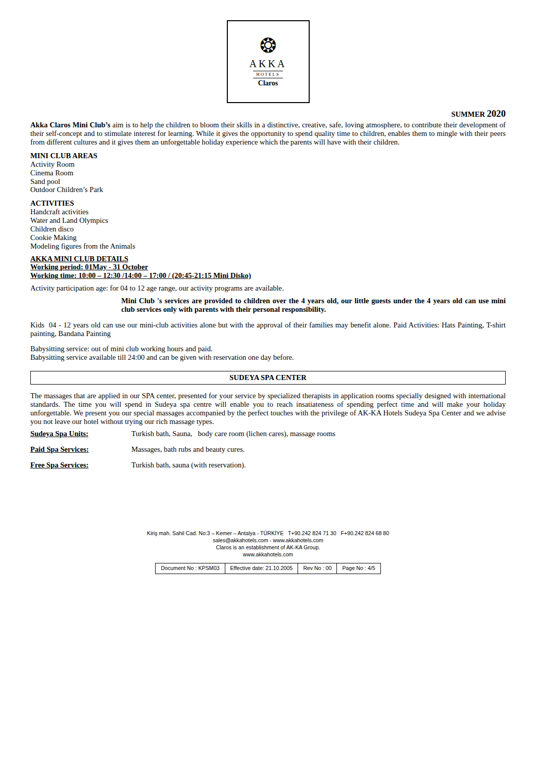❂
AKKA
HOTELS
Claros
SUMMER 2020
Akka Claros Mini Club’s aim is to help the children to bloom their skills in a distinctive, creative, safe, loving atmosphere, to contribute their development of their self-concept and to stimulate interest for learning. While it gives the opportunity to spend quality time to children, enables them to mingle with their peers from different cultures and it gives them an unforgettable holiday experience which the parents will have with their children.
MINI CLUB AREAS
Activity Room
Cinema Room
Sand pool
Outdoor Children’s Park
ACTIVITIES
Handcraft activities
Water and Land Olympics
Children disco
Cookie Making
Modeling figures from the Animals
AKKA MINI CLUB DETAILS
Working period: 01May - 31 October
Working time: 10:00 – 12:30 /14:00 – 17:00 / (20:45-21:15 Mini Disko)
Activity participation age: for 04 to 12 age range, our activity programs are available.
Mini Club 's services are provided to children over the 4 years old, our little guests under the 4 years old can use mini club services only with parents with their personal responsibility.
Kids 04 - 12 years old can use our mini-club activities alone but with the approval of their families may benefit alone. Paid Activities: Hats Painting, T-shirt painting, Bandana Painting
Babysitting service: out of mini club working hours and paid.
Babysitting service available till 24:00 and can be given with reservation one day before.
SUDEYA SPA CENTER
The massages that are applied in our SPA center, presented for your service by specialized therapists in application rooms specially designed with international standards. The time you will spend in Sudeya spa centre will enable you to reach insatiateness of spending perfect time and will make your holiday unforgettable. We present you our special massages accompanied by the perfect touches with the privilege of AK-KA Hotels Sudeya Spa Center and we advise you not leave our hotel without trying our rich massage types.
Sudeya Spa Units:
Turkish bath, Sauna, body care room (lichen cares), massage rooms
Paid Spa Services:
Massages, bath rubs and beauty cures.
Free Spa Services:
Turkish bath, sauna (with reservation).
Kiriş mah. Sahil Cad. No:3 – Kemer – Antalya - TÜRKİYE T+90.242 824 71 30 F+90.242 824 68 80
sales@akkahotels.com - www.akkahotels.com
Claros is an establishment of AK-KA Group.
www.akkahotels.com
| Document No : KPSM03 | Effective date: 21.10.2005 | Rev No : 00 | Page No : 4/5 |